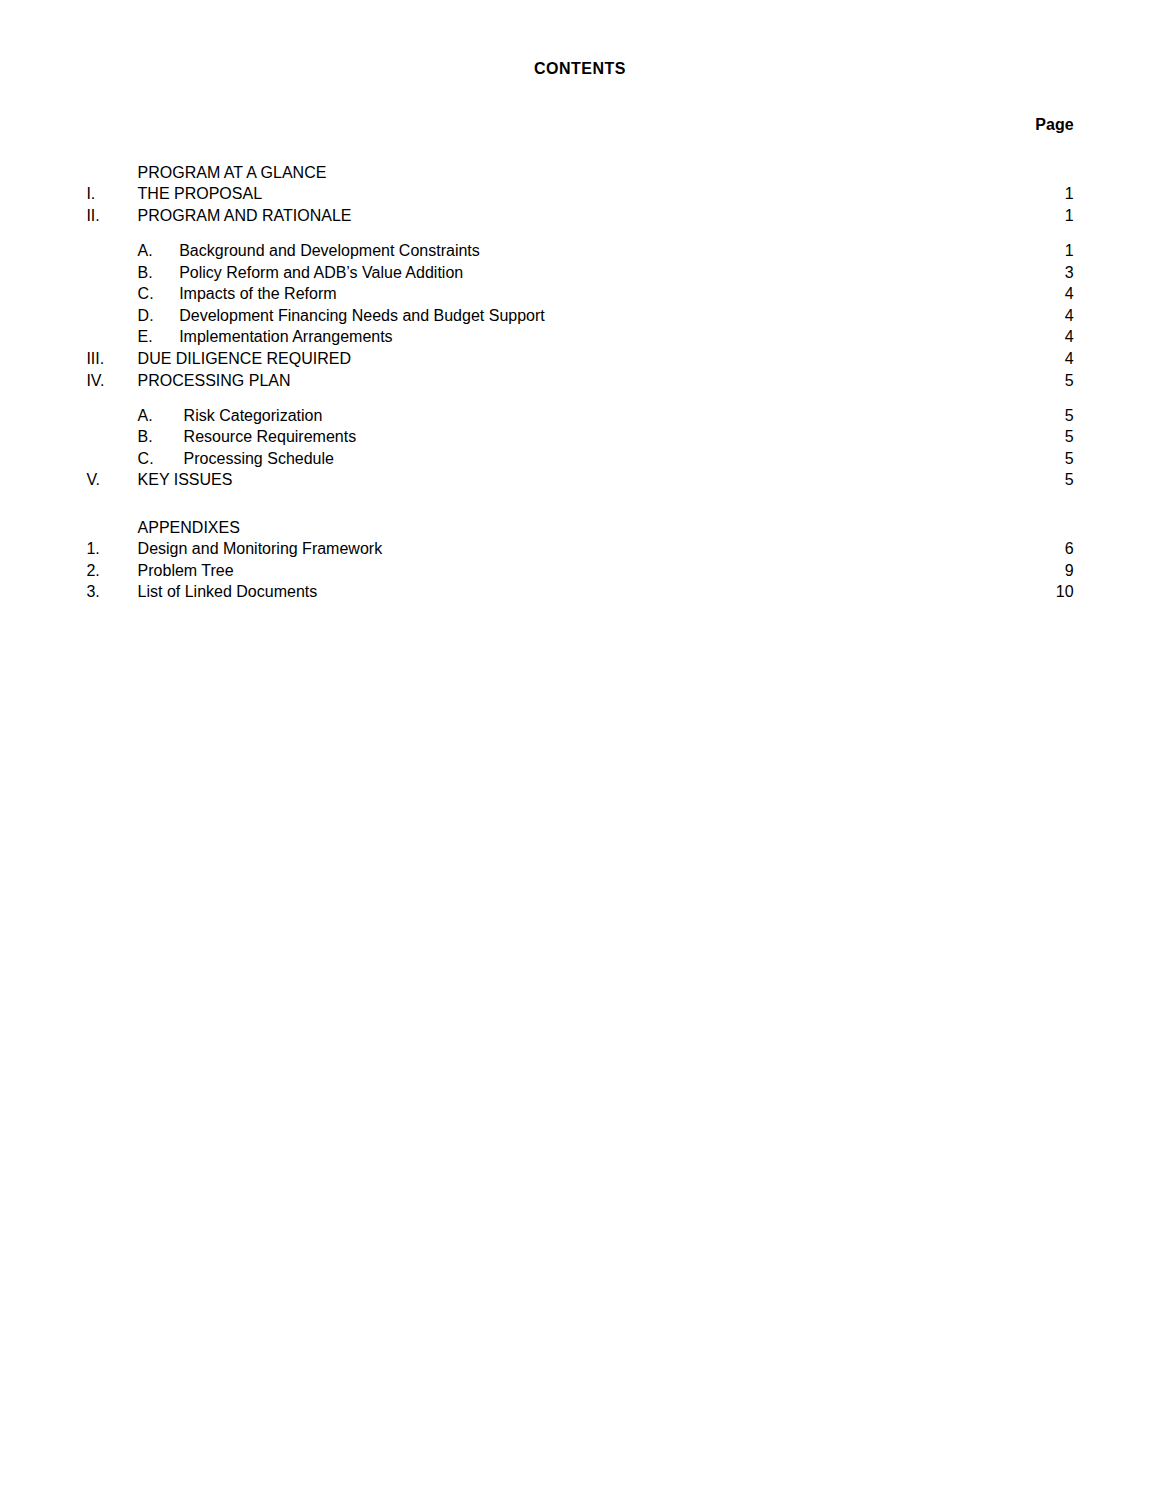CONTENTS
Page
| | PROGRAM AT A GLANCE | |
| I. | THE PROPOSAL | 1 |
| II. | PROGRAM AND RATIONALE | 1 |
| | A. | Background and Development Constraints | 1 |
| | B. | Policy Reform and ADB’s Value Addition | 3 |
| | C. | Impacts of the Reform | 4 |
| | D. | Development Financing Needs and Budget Support | 4 |
| | E. | Implementation Arrangements | 4 |
| III. | DUE DILIGENCE REQUIRED | 4 |
| IV. | PROCESSING PLAN | 5 |
| | A. | Risk Categorization | 5 |
| | B. | Resource Requirements | 5 |
| | C. | Processing Schedule | 5 |
| V. | KEY ISSUES | 5 |
| | APPENDIXES | |
| 1. | Design and Monitoring Framework | 6 |
| 2. | Problem Tree | 9 |
| 3. | List of Linked Documents | 10 |